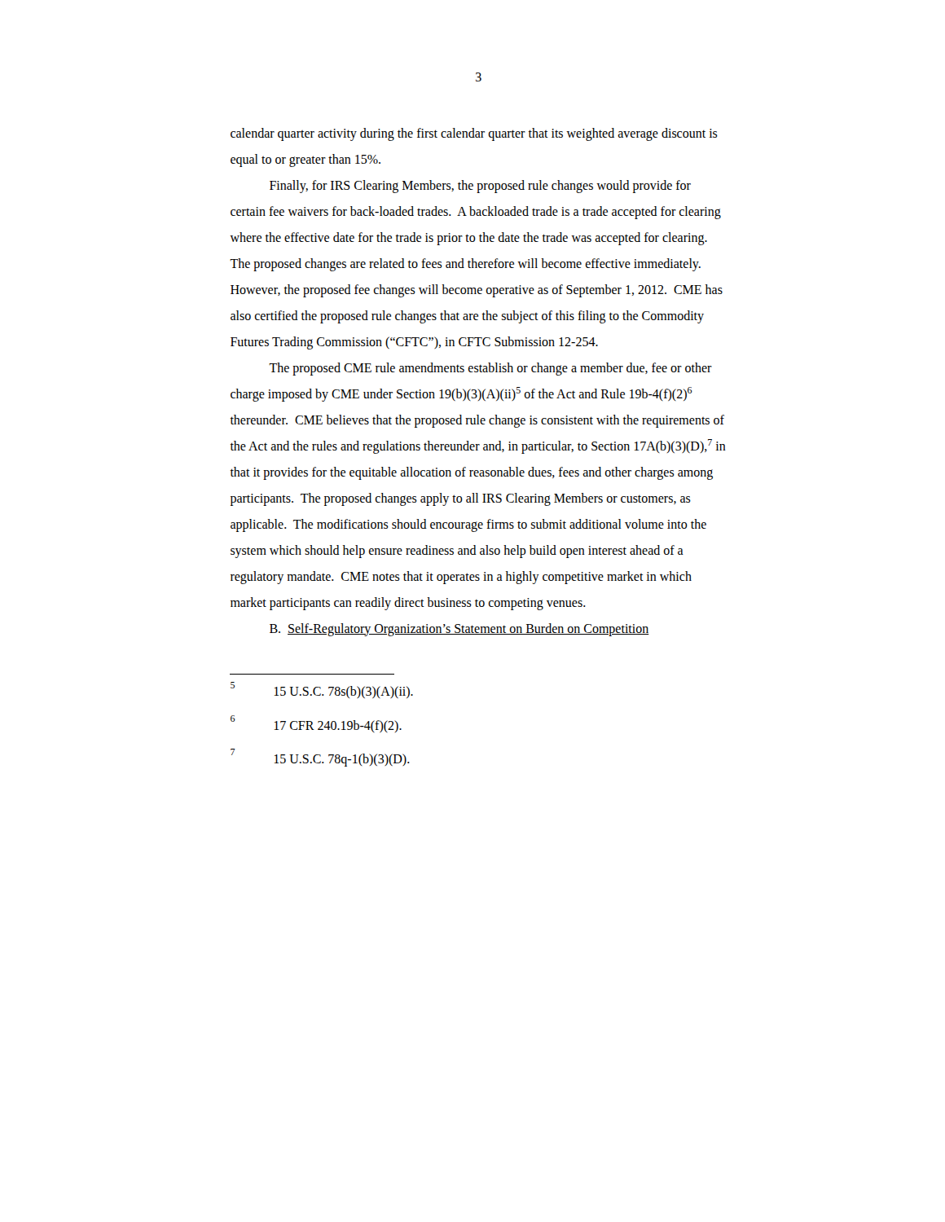3
calendar quarter activity during the first calendar quarter that its weighted average discount is equal to or greater than 15%.
Finally, for IRS Clearing Members, the proposed rule changes would provide for certain fee waivers for back-loaded trades. A backloaded trade is a trade accepted for clearing where the effective date for the trade is prior to the date the trade was accepted for clearing.
The proposed changes are related to fees and therefore will become effective immediately. However, the proposed fee changes will become operative as of September 1, 2012. CME has also certified the proposed rule changes that are the subject of this filing to the Commodity Futures Trading Commission (“CFTC”), in CFTC Submission 12-254.
The proposed CME rule amendments establish or change a member due, fee or other charge imposed by CME under Section 19(b)(3)(A)(ii)5 of the Act and Rule 19b-4(f)(2)6 thereunder. CME believes that the proposed rule change is consistent with the requirements of the Act and the rules and regulations thereunder and, in particular, to Section 17A(b)(3)(D),7 in that it provides for the equitable allocation of reasonable dues, fees and other charges among participants. The proposed changes apply to all IRS Clearing Members or customers, as applicable. The modifications should encourage firms to submit additional volume into the system which should help ensure readiness and also help build open interest ahead of a regulatory mandate. CME notes that it operates in a highly competitive market in which market participants can readily direct business to competing venues.
B. Self-Regulatory Organization’s Statement on Burden on Competition
515 U.S.C. 78s(b)(3)(A)(ii).
617 CFR 240.19b-4(f)(2).
715 U.S.C. 78q-1(b)(3)(D).